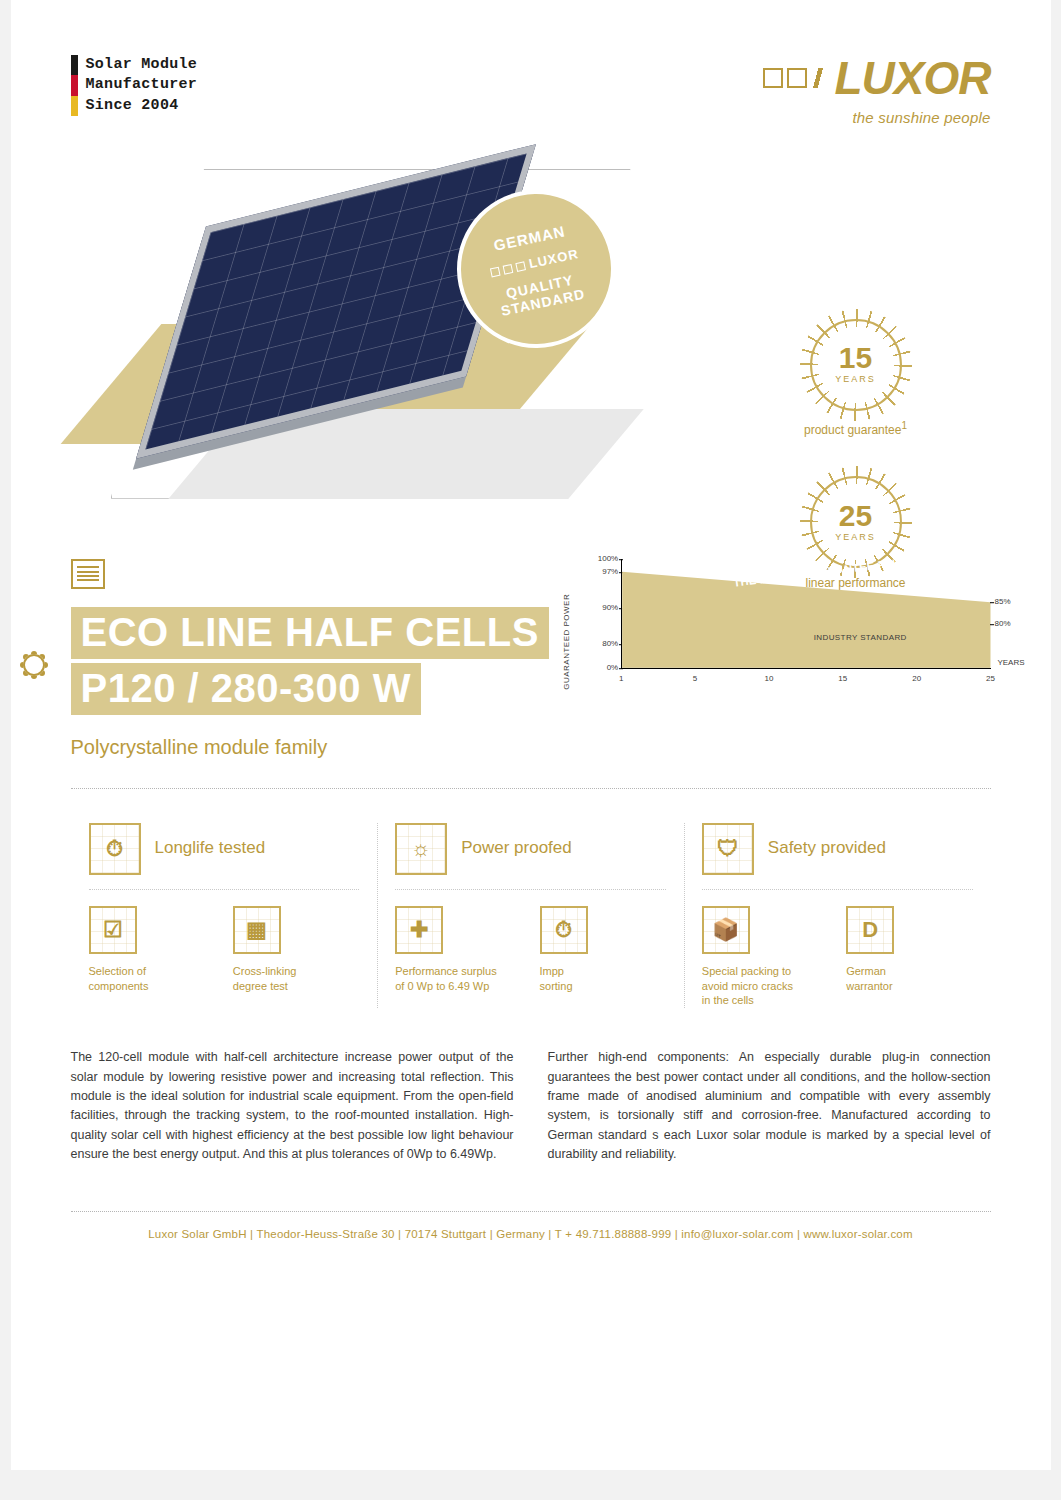Solar Module
Manufacturer
Since 2004
LUXOR
the sunshine people
GERMAN
LUXOR
QUALITY
STANDARD
15 YEARS
product guarantee1
25 YEARS
linear performance
guarantee1
ECO LINE HALF CELLS
P120 / 280-300 W
Polycrystalline module family
GUARANTEED POWER
100%
97%
90%
80%
0%
THE LUXOR GUARANTEE PLUS
INDUSTRY STANDARD
85%
80%
1 5 10 15 20 25 YEARS
⏱
Longlife tested
☑
Selection of
components
▦
Cross-linking
degree test
☼
Power proofed
✚
Performance surplus
of 0 Wp to 6.49 Wp
⏱
Impp
sorting
🛡
Safety provided
📦
Special packing to
avoid micro cracks
in the cells
D
German
warrantor
The 120-cell module with half-cell architecture increase power output of the solar module by lowering resistive power and increasing total reflection. This module is the ideal solution for industrial scale equipment. From the open-field facilities, through the tracking system, to the roof-mounted installation. High-quality solar cell with highest efficiency at the best possible low light behaviour ensure the best energy output. And this at plus tolerances of 0Wp to 6.49Wp.
Further high-end components: An especially durable plug-in connection guarantees the best power contact under all conditions, and the hollow-section frame made of anodised aluminium and compatible with every assembly system, is torsionally stiff and corrosion-free. Manufactured according to German standard s each Luxor solar module is marked by a special level of durability and reliability.
Luxor Solar GmbH | Theodor-Heuss-Straße 30 | 70174 Stuttgart | Germany | T + 49.711.88888-999 | info@luxor-solar.com | www.luxor-solar.com